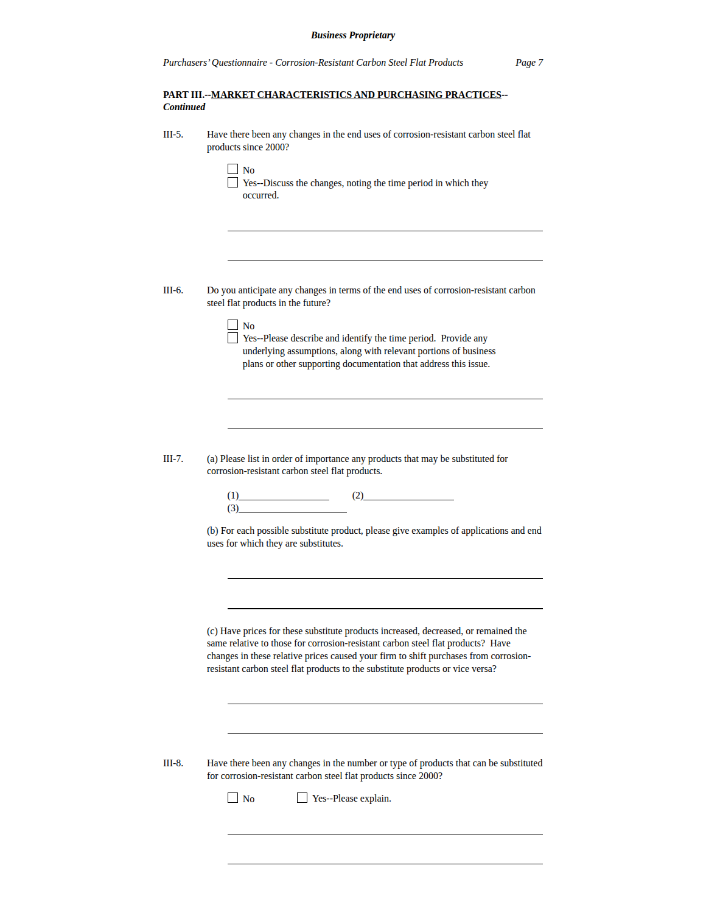Business Proprietary
Purchasers’ Questionnaire - Corrosion-Resistant Carbon Steel Flat Products Page 7
PART III.--MARKET CHARACTERISTICS AND PURCHASING PRACTICES--Continued
III-5.
Have there been any changes in the end uses of corrosion-resistant carbon steel flat products since 2000?
No Yes--Discuss the changes, noting the time period in which they occurred.
III-6.
Do you anticipate any changes in terms of the end uses of corrosion-resistant carbon steel flat products in the future?
No Yes--Please describe and identify the time period. Provide any underlying assumptions, along with relevant portions of business plans or other supporting documentation that address this issue.
III-7.
(a) Please list in order of importance any products that may be substituted for corrosion-resistant carbon steel flat products.
(1) (2) (3)
(b) For each possible substitute product, please give examples of applications and end uses for which they are substitutes.
(c) Have prices for these substitute products increased, decreased, or remained the same relative to those for corrosion-resistant carbon steel flat products? Have changes in these relative prices caused your firm to shift purchases from corrosion-resistant carbon steel flat products to the substitute products or vice versa?
III-8.
Have there been any changes in the number or type of products that can be substituted for corrosion-resistant carbon steel flat products since 2000?
No Yes--Please explain.